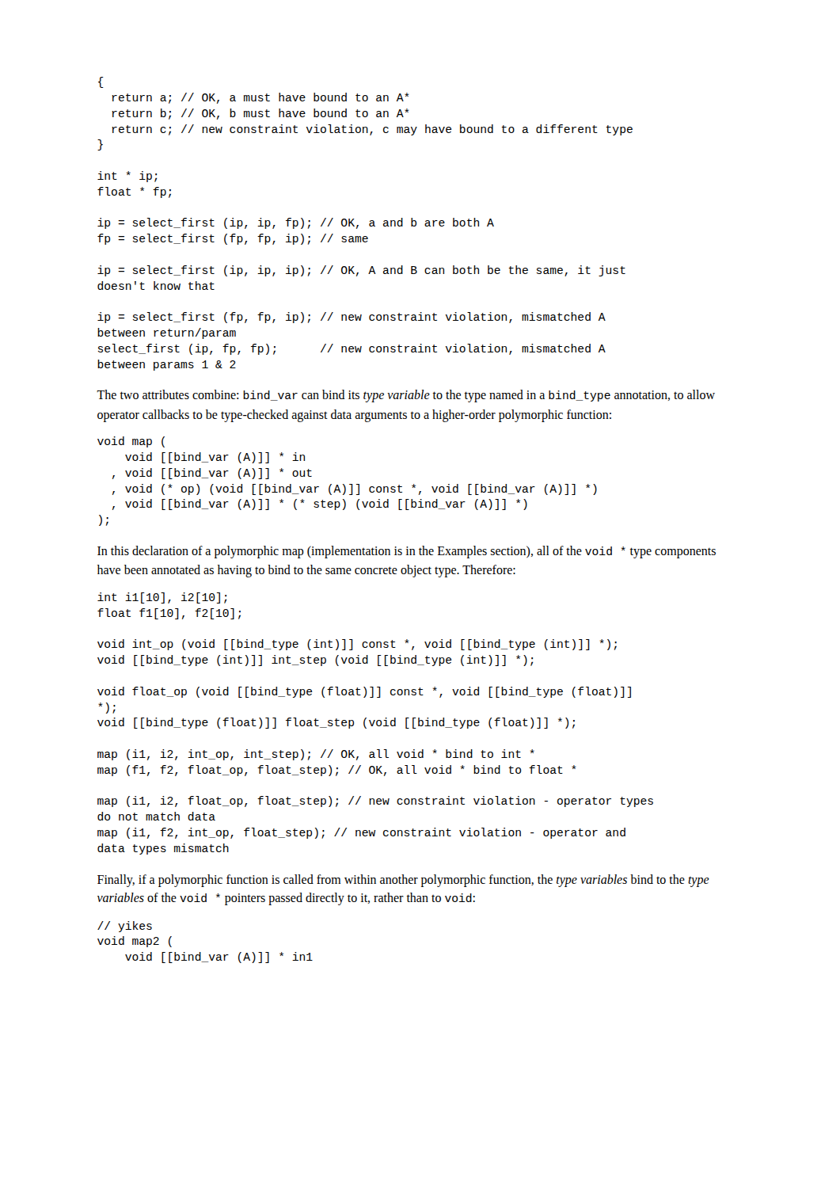{
  return a; // OK, a must have bound to an A*
  return b; // OK, b must have bound to an A*
  return c; // new constraint violation, c may have bound to a different type
}

int * ip;
float * fp;

ip = select_first (ip, ip, fp); // OK, a and b are both A
fp = select_first (fp, fp, ip); // same

ip = select_first (ip, ip, ip); // OK, A and B can both be the same, it just
doesn't know that

ip = select_first (fp, fp, ip); // new constraint violation, mismatched A
between return/param
select_first (ip, fp, fp);      // new constraint violation, mismatched A
between params 1 & 2
The two attributes combine: bind_var can bind its type variable to the type named in a bind_type annotation, to allow operator callbacks to be type-checked against data arguments to a higher-order polymorphic function:
void map (
    void [[bind_var (A)]] * in
  , void [[bind_var (A)]] * out
  , void (* op) (void [[bind_var (A)]] const *, void [[bind_var (A)]] *)
  , void [[bind_var (A)]] * (* step) (void [[bind_var (A)]] *)
);
In this declaration of a polymorphic map (implementation is in the Examples section), all of the void * type components have been annotated as having to bind to the same concrete object type. Therefore:
int i1[10], i2[10];
float f1[10], f2[10];

void int_op (void [[bind_type (int)]] const *, void [[bind_type (int)]] *);
void [[bind_type (int)]] int_step (void [[bind_type (int)]] *);

void float_op (void [[bind_type (float)]] const *, void [[bind_type (float)]]
*);
void [[bind_type (float)]] float_step (void [[bind_type (float)]] *);

map (i1, i2, int_op, int_step); // OK, all void * bind to int *
map (f1, f2, float_op, float_step); // OK, all void * bind to float *

map (i1, i2, float_op, float_step); // new constraint violation - operator types
do not match data
map (i1, f2, int_op, float_step); // new constraint violation - operator and
data types mismatch
Finally, if a polymorphic function is called from within another polymorphic function, the type variables bind to the type variables of the void * pointers passed directly to it, rather than to void:
// yikes
void map2 (
    void [[bind_var (A)]] * in1